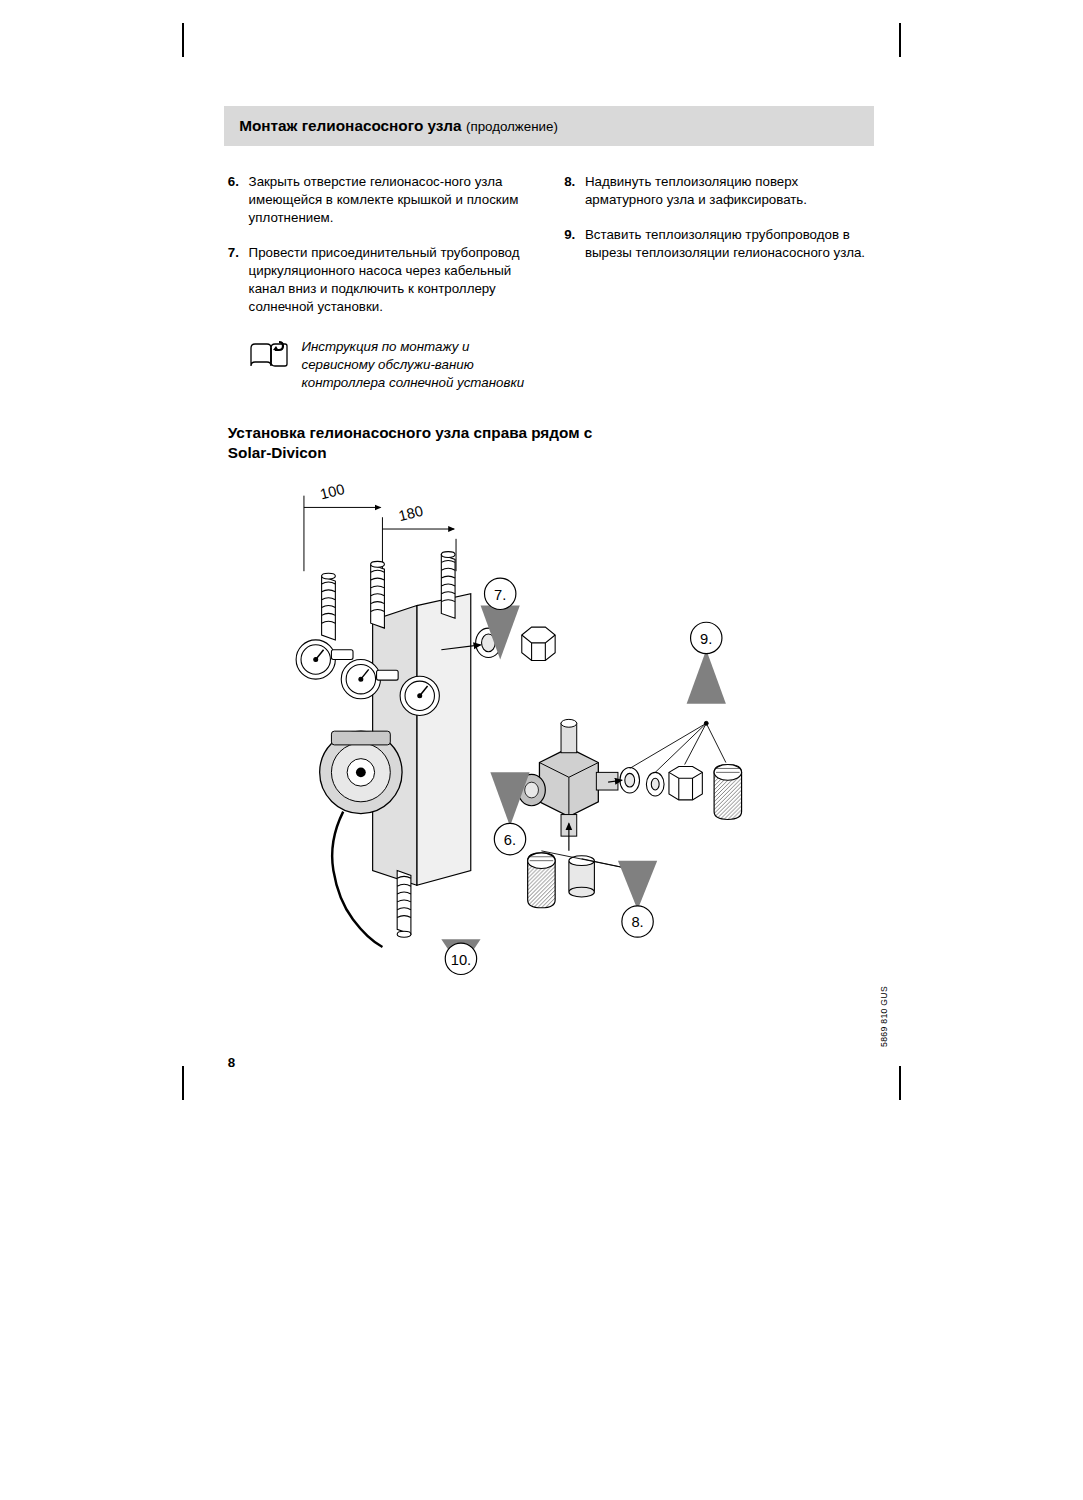Монтаж гелионасосного узла
(продолжение)
6.
Закрыть отверстие гелионасос‑ного узла имеющейся в комлекте крышкой и плоским уплотнением.
7.
Провести присоединительный трубопровод циркуляционного насоса через кабельный канал вниз и подключить к контроллеру солнечной установки.
Инструкция по монтажу и сервисному обслужи‑ванию контроллера солнечной установки
8.
Надвинуть теплоизоляцию поверх арматурного узла и зафиксировать.
9.
Вставить теплоизоляцию трубопроводов в вырезы теплоизоляции гелионасосного узла.
Установка гелионасосного узла справа рядом с
Solar-Divicon
100 180 7. 9. 6. 8. 10.
8
5869 810 GUS